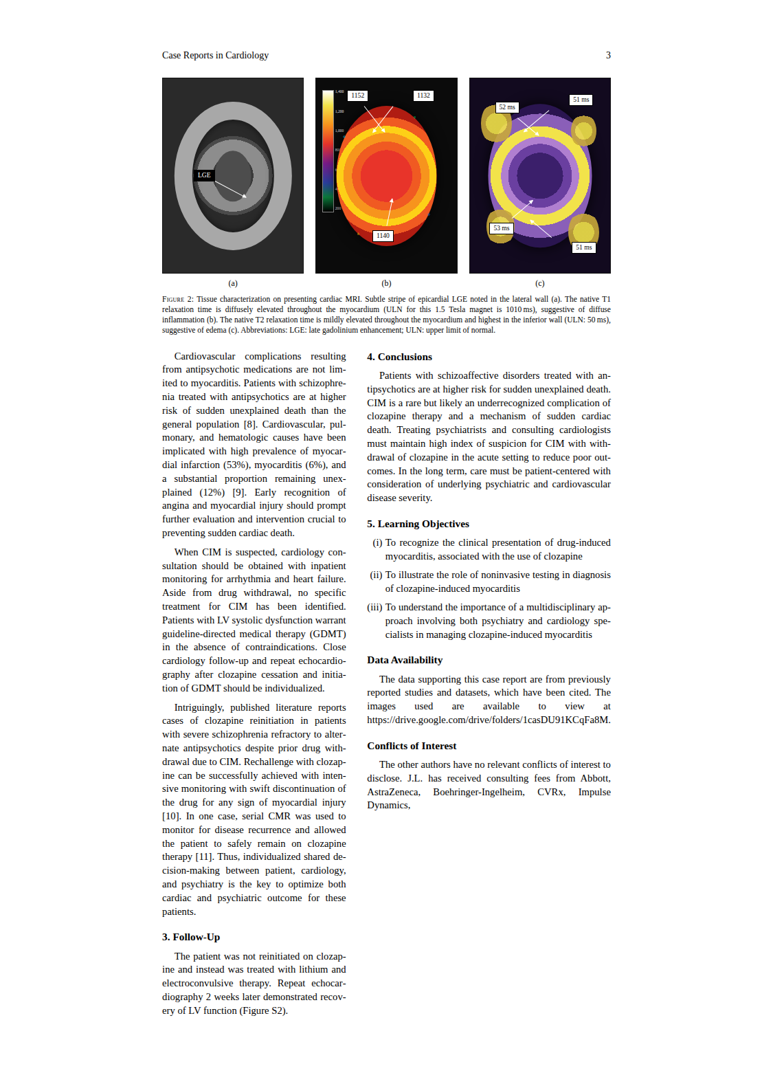Case Reports in Cardiology
3
LGE
1,400 1,200 1,000 800 600 400 200
1152
1132
1140
52 ms
51 ms
53 ms
51 ms
(a)
(b)
(c)
Figure 2: Tissue characterization on presenting cardiac MRI. Subtle stripe of epicardial LGE noted in the lateral wall (a). The native T1 relaxation time is diffusely elevated throughout the myocardium (ULN for this 1.5 Tesla magnet is 1010 ms), suggestive of diffuse inflammation (b). The native T2 relaxation time is mildly elevated throughout the myocardium and highest in the inferior wall (ULN: 50 ms), suggestive of edema (c). Abbreviations: LGE: late gadolinium enhancement; ULN: upper limit of normal.
Cardiovascular complications resulting from antipsychotic medications are not limited to myocarditis. Patients with schizophrenia treated with antipsychotics are at higher risk of sudden unexplained death than the general population [8]. Cardiovascular, pulmonary, and hematologic causes have been implicated with high prevalence of myocardial infarction (53%), myocarditis (6%), and a substantial proportion remaining unexplained (12%) [9]. Early recognition of angina and myocardial injury should prompt further evaluation and intervention crucial to preventing sudden cardiac death.
When CIM is suspected, cardiology consultation should be obtained with inpatient monitoring for arrhythmia and heart failure. Aside from drug withdrawal, no specific treatment for CIM has been identified. Patients with LV systolic dysfunction warrant guideline-directed medical therapy (GDMT) in the absence of contraindications. Close cardiology follow-up and repeat echocardiography after clozapine cessation and initiation of GDMT should be individualized.
Intriguingly, published literature reports cases of clozapine reinitiation in patients with severe schizophrenia refractory to alternate antipsychotics despite prior drug withdrawal due to CIM. Rechallenge with clozapine can be successfully achieved with intensive monitoring with swift discontinuation of the drug for any sign of myocardial injury [10]. In one case, serial CMR was used to monitor for disease recurrence and allowed the patient to safely remain on clozapine therapy [11]. Thus, individualized shared decision-making between patient, cardiology, and psychiatry is the key to optimize both cardiac and psychiatric outcome for these patients.
3. Follow-Up
The patient was not reinitiated on clozapine and instead was treated with lithium and electroconvulsive therapy. Repeat echocardiography 2 weeks later demonstrated recovery of LV function (Figure S2).
4. Conclusions
Patients with schizoaffective disorders treated with antipsychotics are at higher risk for sudden unexplained death. CIM is a rare but likely an underrecognized complication of clozapine therapy and a mechanism of sudden cardiac death. Treating psychiatrists and consulting cardiologists must maintain high index of suspicion for CIM with withdrawal of clozapine in the acute setting to reduce poor outcomes. In the long term, care must be patient-centered with consideration of underlying psychiatric and cardiovascular disease severity.
5. Learning Objectives
To recognize the clinical presentation of drug-induced myocarditis, associated with the use of clozapine
To illustrate the role of noninvasive testing in diagnosis of clozapine-induced myocarditis
To understand the importance of a multidisciplinary approach involving both psychiatry and cardiology specialists in managing clozapine-induced myocarditis
Data Availability
The data supporting this case report are from previously reported studies and datasets, which have been cited. The images used are available to view at https://drive.google.com/drive/folders/1casDU91KCqFa8M.
Conflicts of Interest
The other authors have no relevant conflicts of interest to disclose. J.L. has received consulting fees from Abbott, AstraZeneca, Boehringer-Ingelheim, CVRx, Impulse Dynamics,